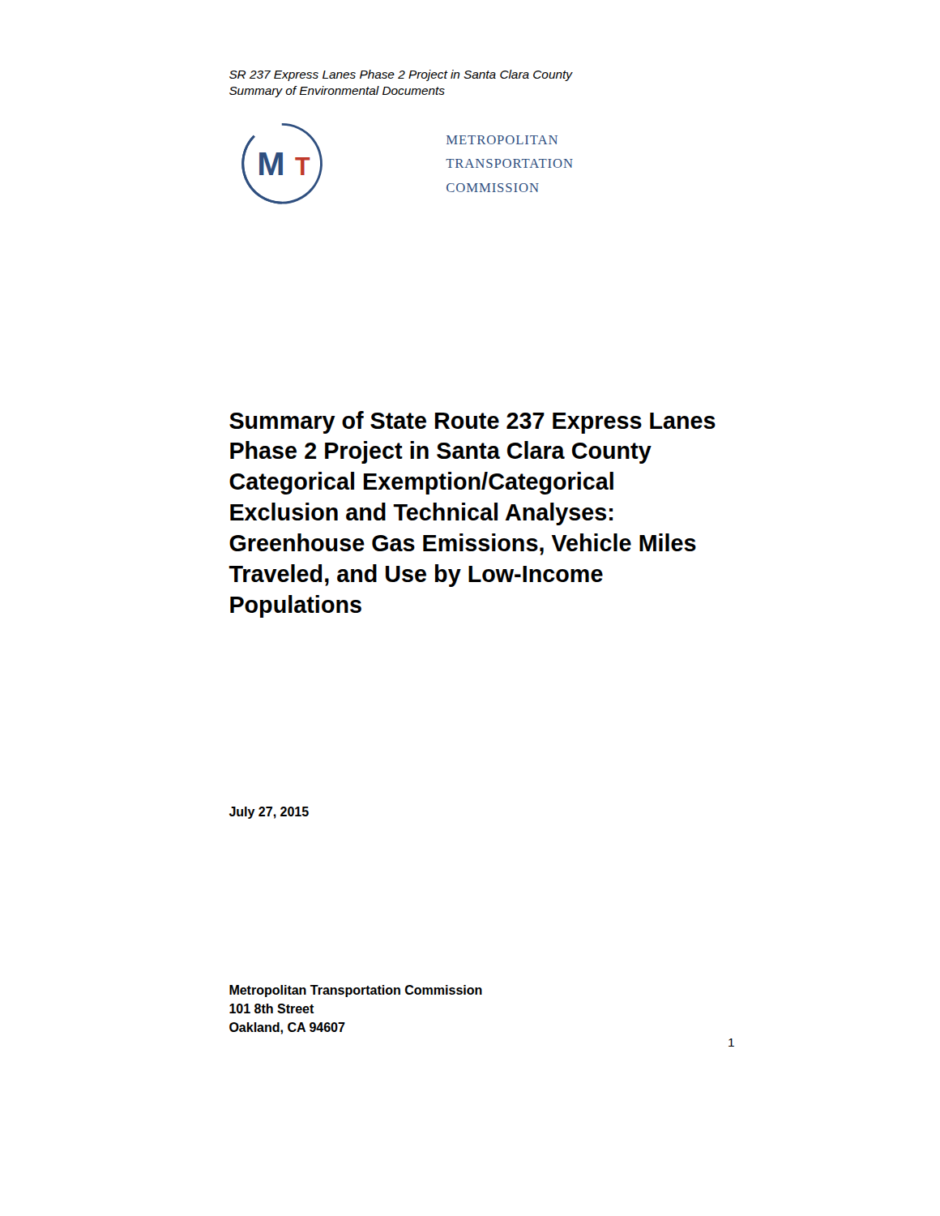SR 237 Express Lanes Phase 2 Project in Santa Clara County Summary of Environmental Documents
M T
Metropolitan Transportation Commission
Summary of State Route 237 Express Lanes Phase 2 Project in Santa Clara County Categorical Exemption/Categorical Exclusion and Technical Analyses: Greenhouse Gas Emissions, Vehicle Miles Traveled, and Use by Low-Income Populations
July 27, 2015
Metropolitan Transportation Commission 101 8th Street Oakland, CA 94607
1